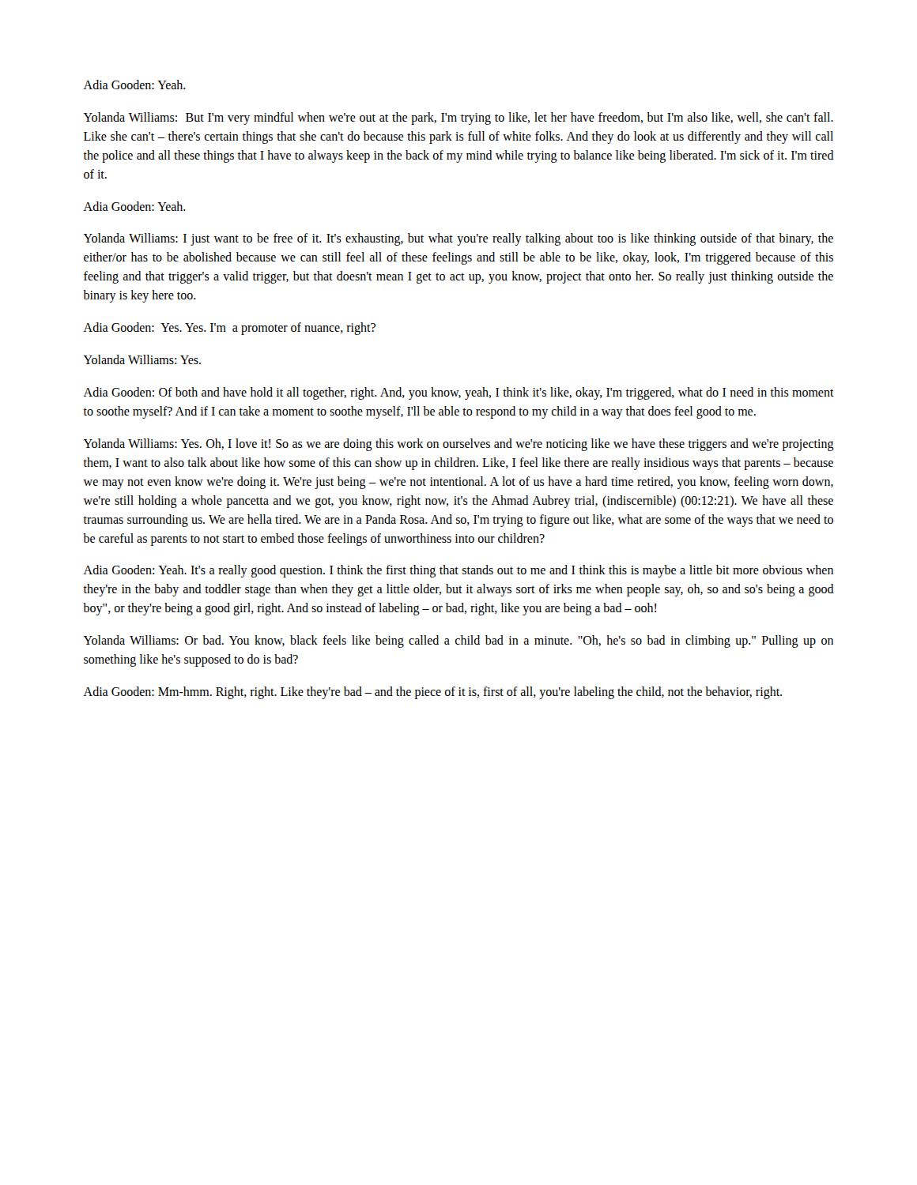Adia Gooden: Yeah.
Yolanda Williams: But I'm very mindful when we're out at the park, I'm trying to like, let her have freedom, but I'm also like, well, she can't fall. Like she can't – there's certain things that she can't do because this park is full of white folks. And they do look at us differently and they will call the police and all these things that I have to always keep in the back of my mind while trying to balance like being liberated. I'm sick of it. I'm tired of it.
Adia Gooden: Yeah.
Yolanda Williams: I just want to be free of it. It's exhausting, but what you're really talking about too is like thinking outside of that binary, the either/or has to be abolished because we can still feel all of these feelings and still be able to be like, okay, look, I'm triggered because of this feeling and that trigger's a valid trigger, but that doesn't mean I get to act up, you know, project that onto her. So really just thinking outside the binary is key here too.
Adia Gooden: Yes. Yes. I'm a promoter of nuance, right?
Yolanda Williams: Yes.
Adia Gooden: Of both and have hold it all together, right. And, you know, yeah, I think it's like, okay, I'm triggered, what do I need in this moment to soothe myself? And if I can take a moment to soothe myself, I'll be able to respond to my child in a way that does feel good to me.
Yolanda Williams: Yes. Oh, I love it! So as we are doing this work on ourselves and we're noticing like we have these triggers and we're projecting them, I want to also talk about like how some of this can show up in children. Like, I feel like there are really insidious ways that parents – because we may not even know we're doing it. We're just being – we're not intentional. A lot of us have a hard time retired, you know, feeling worn down, we're still holding a whole pancetta and we got, you know, right now, it's the Ahmad Aubrey trial, (indiscernible) (00:12:21). We have all these traumas surrounding us. We are hella tired. We are in a Panda Rosa. And so, I'm trying to figure out like, what are some of the ways that we need to be careful as parents to not start to embed those feelings of unworthiness into our children?
Adia Gooden: Yeah. It's a really good question. I think the first thing that stands out to me and I think this is maybe a little bit more obvious when they're in the baby and toddler stage than when they get a little older, but it always sort of irks me when people say, oh, so and so's being a good boy", or they're being a good girl, right. And so instead of labeling – or bad, right, like you are being a bad – ooh!
Yolanda Williams: Or bad. You know, black feels like being called a child bad in a minute. "Oh, he's so bad in climbing up." Pulling up on something like he's supposed to do is bad?
Adia Gooden: Mm-hmm. Right, right. Like they're bad – and the piece of it is, first of all, you're labeling the child, not the behavior, right.